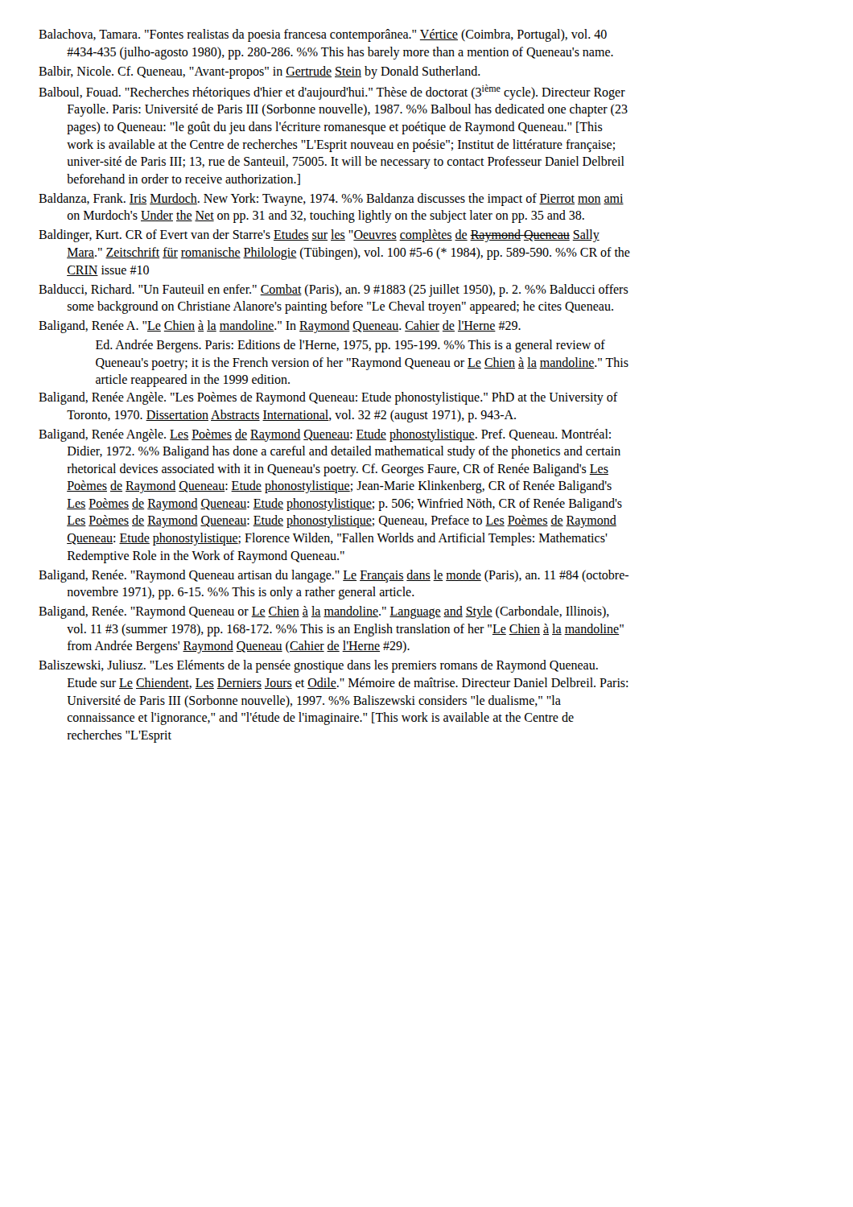Balachova, Tamara. "Fontes realistas da poesia francesa contemporânea." Vértice (Coimbra, Portugal), vol. 40 #434-435 (julho-agosto 1980), pp. 280-286. %% This has barely more than a mention of Queneau's name.
Balbir, Nicole. Cf. Queneau, "Avant-propos" in Gertrude Stein by Donald Sutherland.
Balboul, Fouad. "Recherches rhétoriques d'hier et d'aujourd'hui." Thèse de doctorat (3ième cycle). Directeur Roger Fayolle. Paris: Université de Paris III (Sorbonne nouvelle), 1987. %% Balboul has dedicated one chapter (23 pages) to Queneau: "le goût du jeu dans l'écriture romanesque et poétique de Raymond Queneau." [This work is available at the Centre de recherches "L'Esprit nouveau en poésie"; Institut de littérature française; univer-sité de Paris III; 13, rue de Santeuil, 75005. It will be necessary to contact Professeur Daniel Delbreil beforehand in order to receive authorization.]
Baldanza, Frank. Iris Murdoch. New York: Twayne, 1974. %% Baldanza discusses the impact of Pierrot mon ami on Murdoch's Under the Net on pp. 31 and 32, touching lightly on the subject later on pp. 35 and 38.
Baldinger, Kurt. CR of Evert van der Starre's Etudes sur les "Oeuvres complètes de Raymond Queneau Sally Mara." Zeitschrift für romanische Philologie (Tübingen), vol. 100 #5-6 (* 1984), pp. 589-590. %% CR of the CRIN issue #10
Balducci, Richard. "Un Fauteuil en enfer." Combat (Paris), an. 9 #1883 (25 juillet 1950), p. 2. %% Balducci offers some background on Christiane Alanore's painting before "Le Cheval troyen" appeared; he cites Queneau.
Baligand, Renée A. "Le Chien à la mandoline." In Raymond Queneau. Cahier de l'Herne #29.
Ed. Andrée Bergens. Paris: Editions de l'Herne, 1975, pp. 195-199. %% This is a general review of Queneau's poetry; it is the French version of her "Raymond Queneau or Le Chien à la mandoline." This article reappeared in the 1999 edition.
Baligand, Renée Angèle. "Les Poèmes de Raymond Queneau: Etude phonostylistique." PhD at the University of Toronto, 1970. Dissertation Abstracts International, vol. 32 #2 (august 1971), p. 943-A.
Baligand, Renée Angèle. Les Poèmes de Raymond Queneau: Etude phonostylistique. Pref. Queneau. Montréal: Didier, 1972. %% Baligand has done a careful and detailed mathematical study of the phonetics and certain rhetorical devices associated with it in Queneau's poetry. Cf. Georges Faure, CR of Renée Baligand's Les Poèmes de Raymond Queneau: Etude phonostylistique; Jean-Marie Klinkenberg, CR of Renée Baligand's Les Poèmes de Raymond Queneau: Etude phonostylistique; p. 506; Winfried Nöth, CR of Renée Baligand's Les Poèmes de Raymond Queneau: Etude phonostylistique; Queneau, Preface to Les Poèmes de Raymond Queneau: Etude phonostylistique; Florence Wilden, "Fallen Worlds and Artificial Temples: Mathematics' Redemptive Role in the Work of Raymond Queneau."
Baligand, Renée. "Raymond Queneau artisan du langage." Le Français dans le monde (Paris), an. 11 #84 (octobre-novembre 1971), pp. 6-15. %% This is only a rather general article.
Baligand, Renée. "Raymond Queneau or Le Chien à la mandoline." Language and Style (Carbondale, Illinois), vol. 11 #3 (summer 1978), pp. 168-172. %% This is an English translation of her "Le Chien à la mandoline" from Andrée Bergens' Raymond Queneau (Cahier de l'Herne #29).
Baliszewski, Juliusz. "Les Eléments de la pensée gnostique dans les premiers romans de Raymond Queneau. Etude sur Le Chiendent, Les Derniers Jours et Odile." Mémoire de maîtrise. Directeur Daniel Delbreil. Paris: Université de Paris III (Sorbonne nouvelle), 1997. %% Baliszewski considers "le dualisme," "la connaissance et l'ignorance," and "l'étude de l'imaginaire." [This work is available at the Centre de recherches "L'Esprit